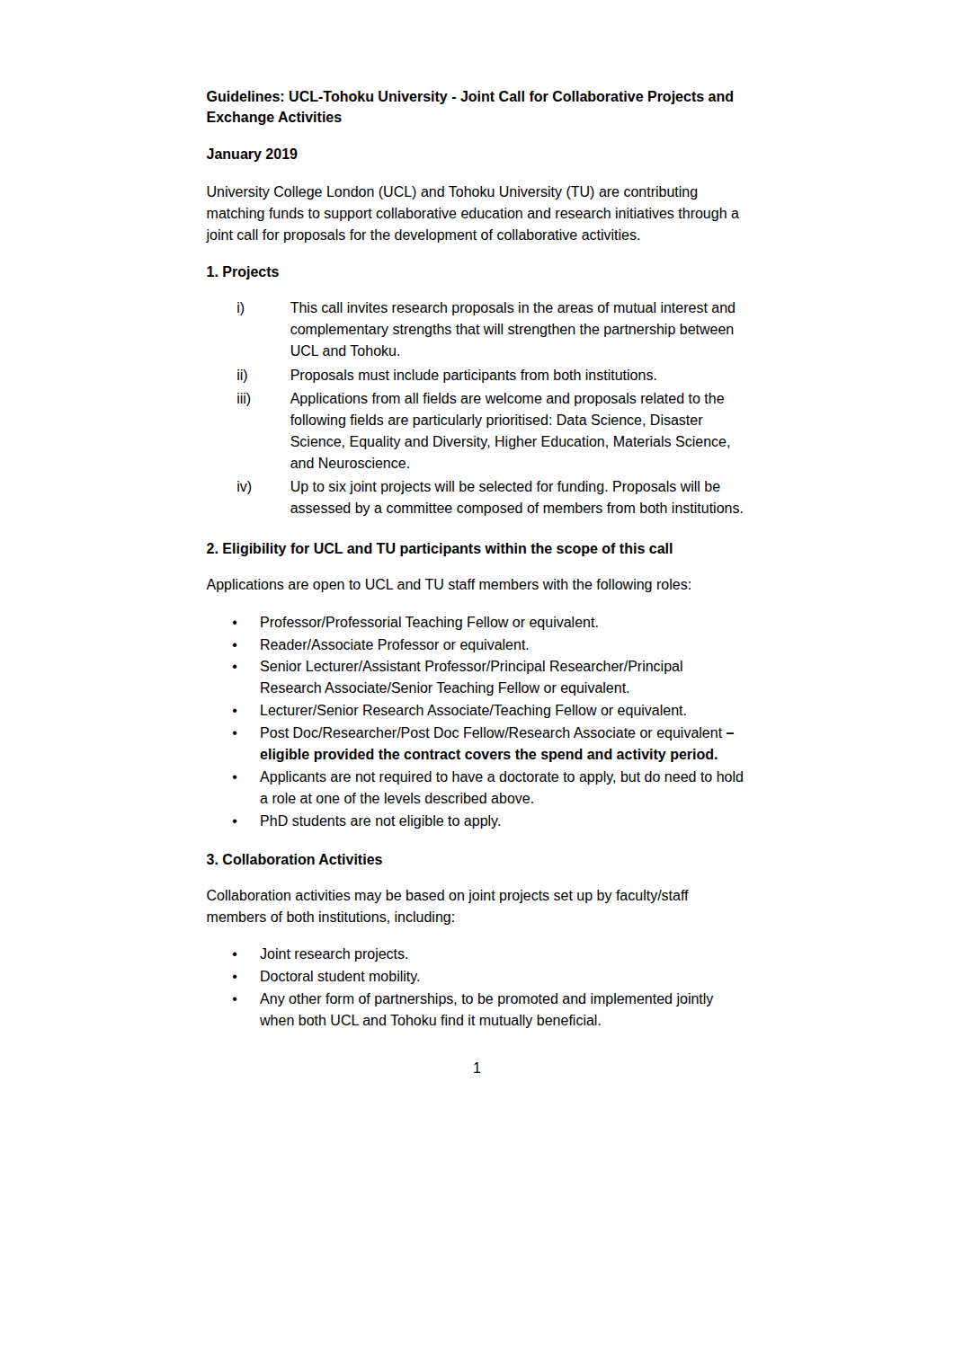Guidelines: UCL-Tohoku University - Joint Call for Collaborative Projects and Exchange Activities
January 2019
University College London (UCL) and Tohoku University (TU) are contributing matching funds to support collaborative education and research initiatives through a joint call for proposals for the development of collaborative activities.
1. Projects
i) This call invites research proposals in the areas of mutual interest and complementary strengths that will strengthen the partnership between UCL and Tohoku.
ii) Proposals must include participants from both institutions.
iii) Applications from all fields are welcome and proposals related to the following fields are particularly prioritised: Data Science, Disaster Science, Equality and Diversity, Higher Education, Materials Science, and Neuroscience.
iv) Up to six joint projects will be selected for funding. Proposals will be assessed by a committee composed of members from both institutions.
2. Eligibility for UCL and TU participants within the scope of this call
Applications are open to UCL and TU staff members with the following roles:
•Professor/Professorial Teaching Fellow or equivalent.
•Reader/Associate Professor or equivalent.
•Senior Lecturer/Assistant Professor/Principal Researcher/Principal Research Associate/Senior Teaching Fellow or equivalent.
•Lecturer/Senior Research Associate/Teaching Fellow or equivalent.
•Post Doc/Researcher/Post Doc Fellow/Research Associate or equivalent – eligible provided the contract covers the spend and activity period.
•Applicants are not required to have a doctorate to apply, but do need to hold a role at one of the levels described above.
•PhD students are not eligible to apply.
3. Collaboration Activities
Collaboration activities may be based on joint projects set up by faculty/staff members of both institutions, including:
•Joint research projects.
•Doctoral student mobility.
•Any other form of partnerships, to be promoted and implemented jointly when both UCL and Tohoku find it mutually beneficial.
1